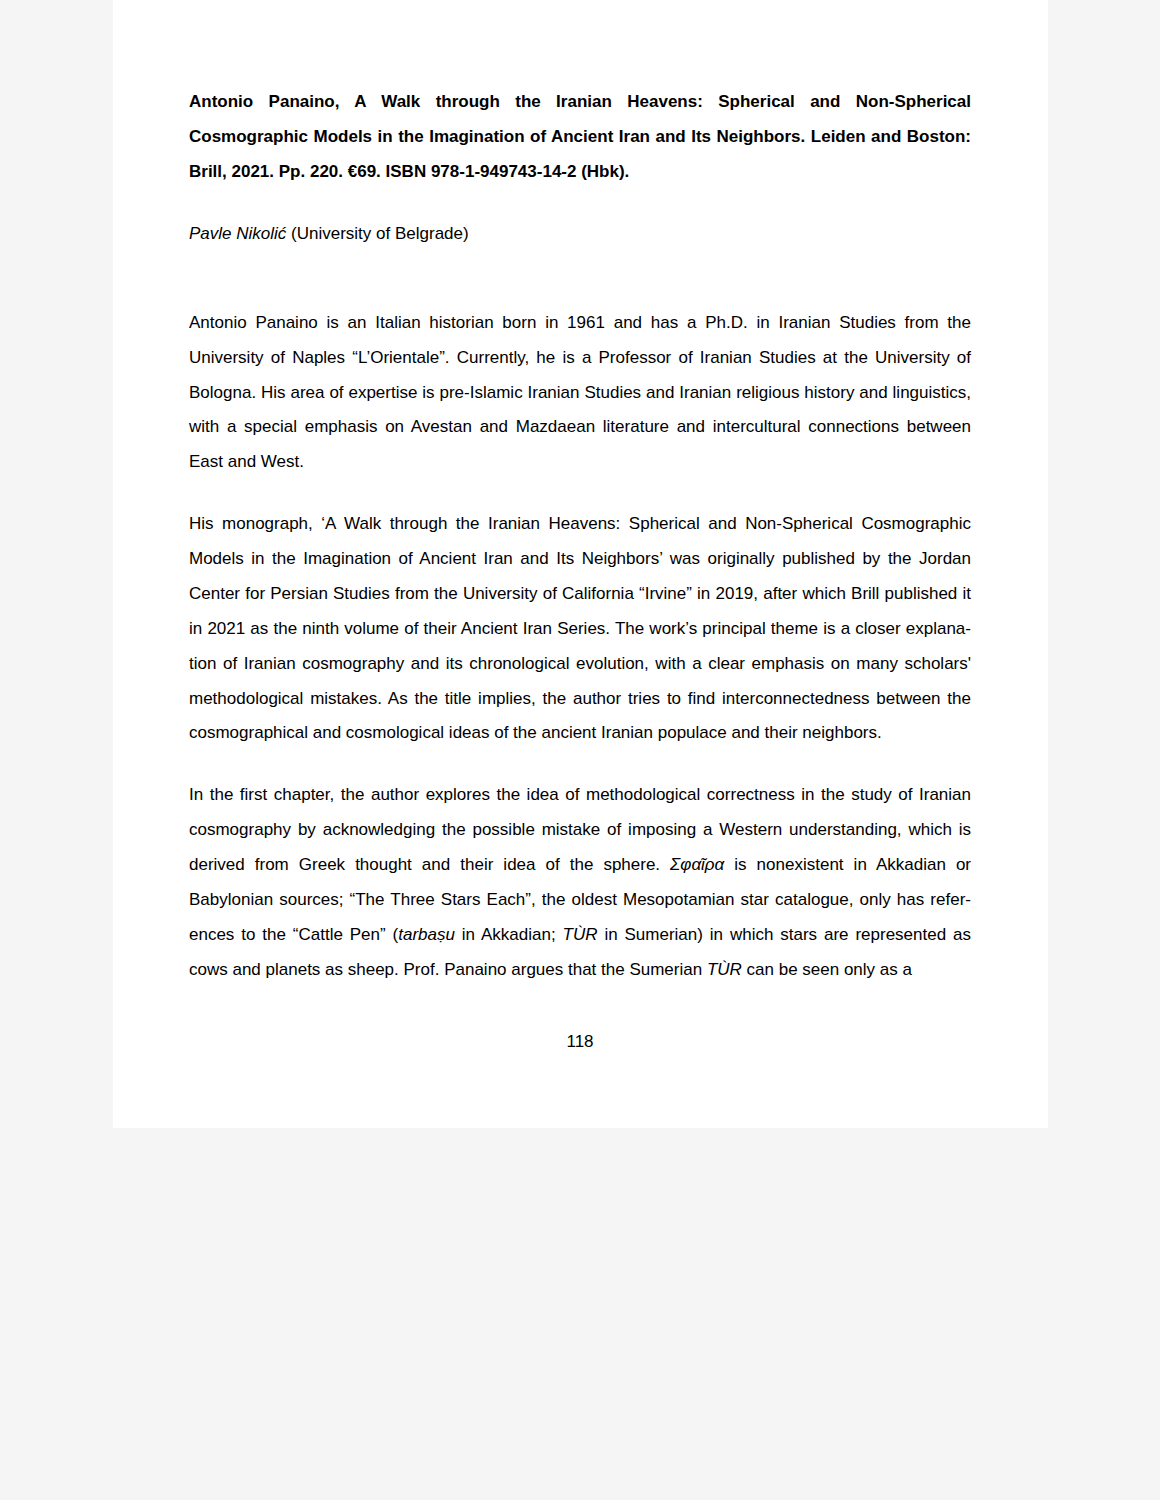Antonio Panaino, A Walk through the Iranian Heavens: Spherical and Non-Spherical Cosmographic Models in the Imagination of Ancient Iran and Its Neighbors. Leiden and Boston: Brill, 2021. Pp. 220. €69. ISBN 978-1-949743-14-2 (Hbk).
Pavle Nikolić (University of Belgrade)
Antonio Panaino is an Italian historian born in 1961 and has a Ph.D. in Iranian Studies from the University of Naples “L’Orientale”. Currently, he is a Professor of Iranian Studies at the University of Bologna. His area of expertise is pre-Islamic Iranian Studies and Iranian religious history and linguistics, with a special emphasis on Avestan and Mazdaean literature and intercultural connections between East and West.
His monograph, ‘A Walk through the Iranian Heavens: Spherical and Non-Spherical Cosmographic Models in the Imagination of Ancient Iran and Its Neighbors’ was originally published by the Jordan Center for Persian Studies from the University of California “Irvine” in 2019, after which Brill published it in 2021 as the ninth volume of their Ancient Iran Series. The work’s principal theme is a closer explanation of Iranian cosmography and its chronological evolution, with a clear emphasis on many scholars' methodological mistakes. As the title implies, the author tries to find interconnectedness between the cosmographical and cosmological ideas of the ancient Iranian populace and their neighbors.
In the first chapter, the author explores the idea of methodological correctness in the study of Iranian cosmography by acknowledging the possible mistake of imposing a Western understanding, which is derived from Greek thought and their idea of the sphere. Σφαῖρα is nonexistent in Akkadian or Babylonian sources; “The Three Stars Each”, the oldest Mesopotamian star catalogue, only has references to the “Cattle Pen” (tarbaṣu in Akkadian; TÙR in Sumerian) in which stars are represented as cows and planets as sheep. Prof. Panaino argues that the Sumerian TÙR can be seen only as a
118